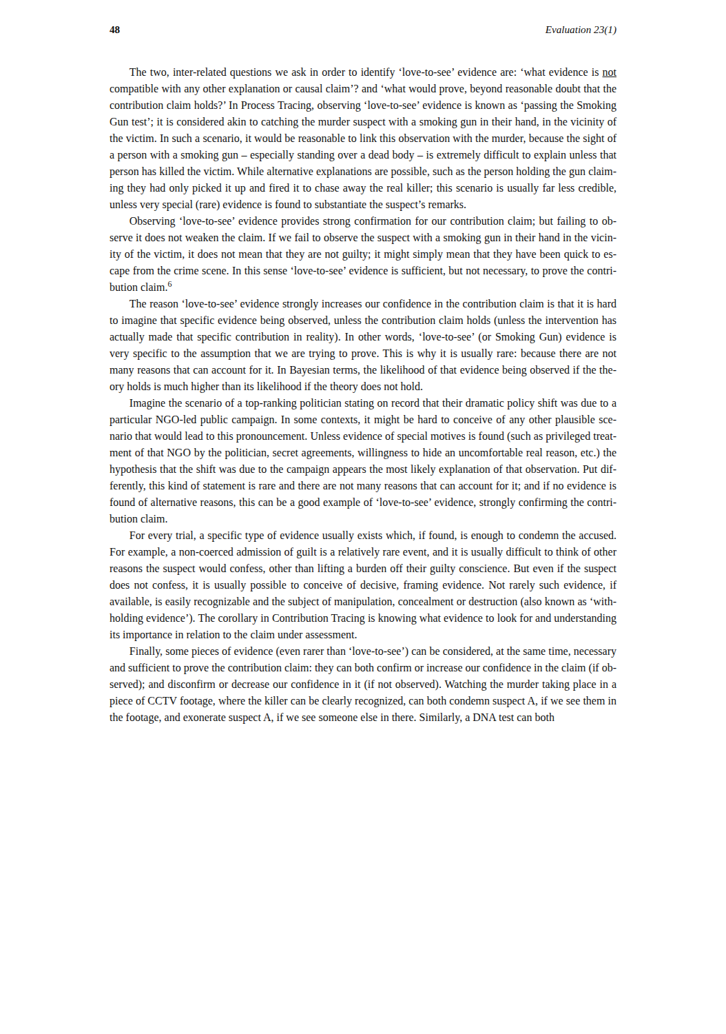48 Evaluation 23(1)
The two, inter-related questions we ask in order to identify ‘love-to-see’ evidence are: ‘what evidence is not compatible with any other explanation or causal claim’? and ‘what would prove, beyond reasonable doubt that the contribution claim holds?’ In Process Tracing, observing ‘love-to-see’ evidence is known as ‘passing the Smoking Gun test’; it is considered akin to catching the murder suspect with a smoking gun in their hand, in the vicinity of the victim. In such a scenario, it would be reasonable to link this observation with the murder, because the sight of a person with a smoking gun – especially standing over a dead body – is extremely difficult to explain unless that person has killed the victim. While alternative explanations are possible, such as the person holding the gun claiming they had only picked it up and fired it to chase away the real killer; this scenario is usually far less credible, unless very special (rare) evidence is found to substantiate the suspect’s remarks.
Observing ‘love-to-see’ evidence provides strong confirmation for our contribution claim; but failing to observe it does not weaken the claim. If we fail to observe the suspect with a smoking gun in their hand in the vicinity of the victim, it does not mean that they are not guilty; it might simply mean that they have been quick to escape from the crime scene. In this sense ‘love-to-see’ evidence is sufficient, but not necessary, to prove the contribution claim.6
The reason ‘love-to-see’ evidence strongly increases our confidence in the contribution claim is that it is hard to imagine that specific evidence being observed, unless the contribution claim holds (unless the intervention has actually made that specific contribution in reality). In other words, ‘love-to-see’ (or Smoking Gun) evidence is very specific to the assumption that we are trying to prove. This is why it is usually rare: because there are not many reasons that can account for it. In Bayesian terms, the likelihood of that evidence being observed if the theory holds is much higher than its likelihood if the theory does not hold.
Imagine the scenario of a top-ranking politician stating on record that their dramatic policy shift was due to a particular NGO-led public campaign. In some contexts, it might be hard to conceive of any other plausible scenario that would lead to this pronouncement. Unless evidence of special motives is found (such as privileged treatment of that NGO by the politician, secret agreements, willingness to hide an uncomfortable real reason, etc.) the hypothesis that the shift was due to the campaign appears the most likely explanation of that observation. Put differently, this kind of statement is rare and there are not many reasons that can account for it; and if no evidence is found of alternative reasons, this can be a good example of ‘love-to-see’ evidence, strongly confirming the contribution claim.
For every trial, a specific type of evidence usually exists which, if found, is enough to condemn the accused. For example, a non-coerced admission of guilt is a relatively rare event, and it is usually difficult to think of other reasons the suspect would confess, other than lifting a burden off their guilty conscience. But even if the suspect does not confess, it is usually possible to conceive of decisive, framing evidence. Not rarely such evidence, if available, is easily recognizable and the subject of manipulation, concealment or destruction (also known as ‘withholding evidence’). The corollary in Contribution Tracing is knowing what evidence to look for and understanding its importance in relation to the claim under assessment.
Finally, some pieces of evidence (even rarer than ‘love-to-see’) can be considered, at the same time, necessary and sufficient to prove the contribution claim: they can both confirm or increase our confidence in the claim (if observed); and disconfirm or decrease our confidence in it (if not observed). Watching the murder taking place in a piece of CCTV footage, where the killer can be clearly recognized, can both condemn suspect A, if we see them in the footage, and exonerate suspect A, if we see someone else in there. Similarly, a DNA test can both